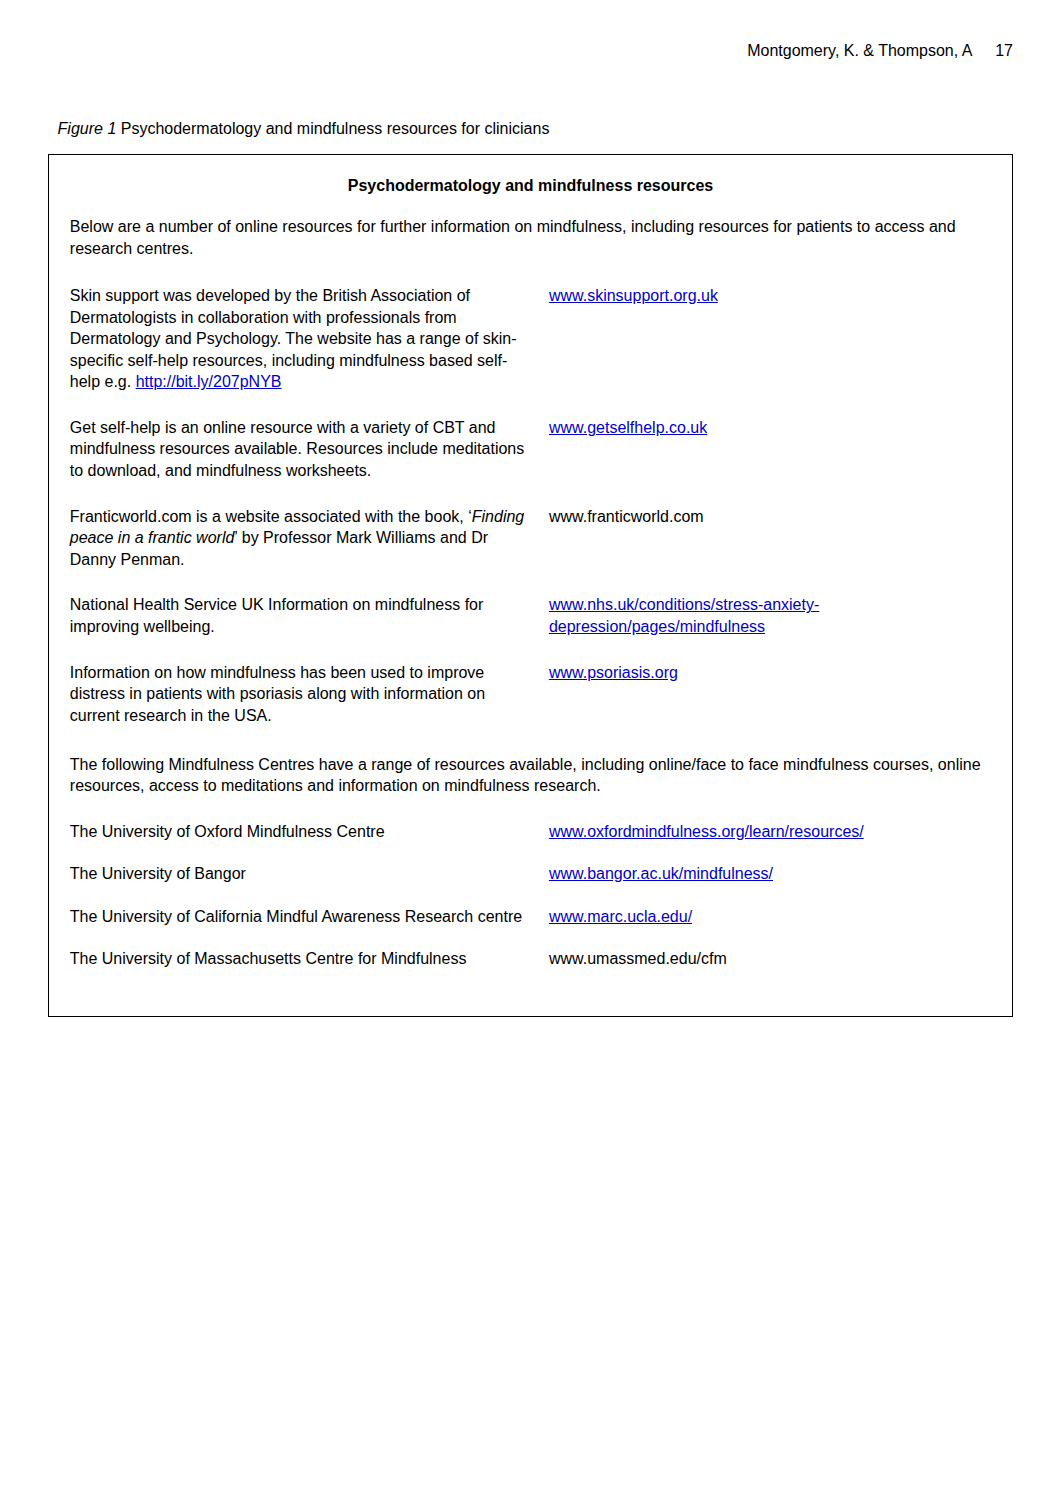Montgomery, K. & Thompson, A 17
Figure 1 Psychodermatology and mindfulness resources for clinicians
Psychodermatology and mindfulness resources
Below are a number of online resources for further information on mindfulness, including resources for patients to access and research centres.
| Skin support was developed by the British Association of Dermatologists in collaboration with professionals from Dermatology and Psychology. The website has a range of skin-specific self-help resources, including mindfulness based self-help e.g. http://bit.ly/207pNYB | www.skinsupport.org.uk |
| Get self-help is an online resource with a variety of CBT and mindfulness resources available. Resources include meditations to download, and mindfulness worksheets. | www.getselfhelp.co.uk |
| Franticworld.com is a website associated with the book, ‘ Finding peace in a frantic world ’ by Professor Mark Williams and Dr Danny Penman. | www.franticworld.com |
| National Health Service UK Information on mindfulness for improving wellbeing. | www.nhs.uk/conditions/stress-anxiety-depression/pages/mindfulness |
| Information on how mindfulness has been used to improve distress in patients with psoriasis along with information on current research in the USA. | www.psoriasis.org |
The following Mindfulness Centres have a range of resources available, including online/face to face mindfulness courses, online resources, access to meditations and information on mindfulness research.
| The University of Oxford Mindfulness Centre | www.oxfordmindfulness.org/learn/resources/ |
| The University of Bangor | www.bangor.ac.uk/mindfulness/ |
| The University of California Mindful Awareness Research centre | www.marc.ucla.edu/ |
| The University of Massachusetts Centre for Mindfulness | www.umassmed.edu/cfm |